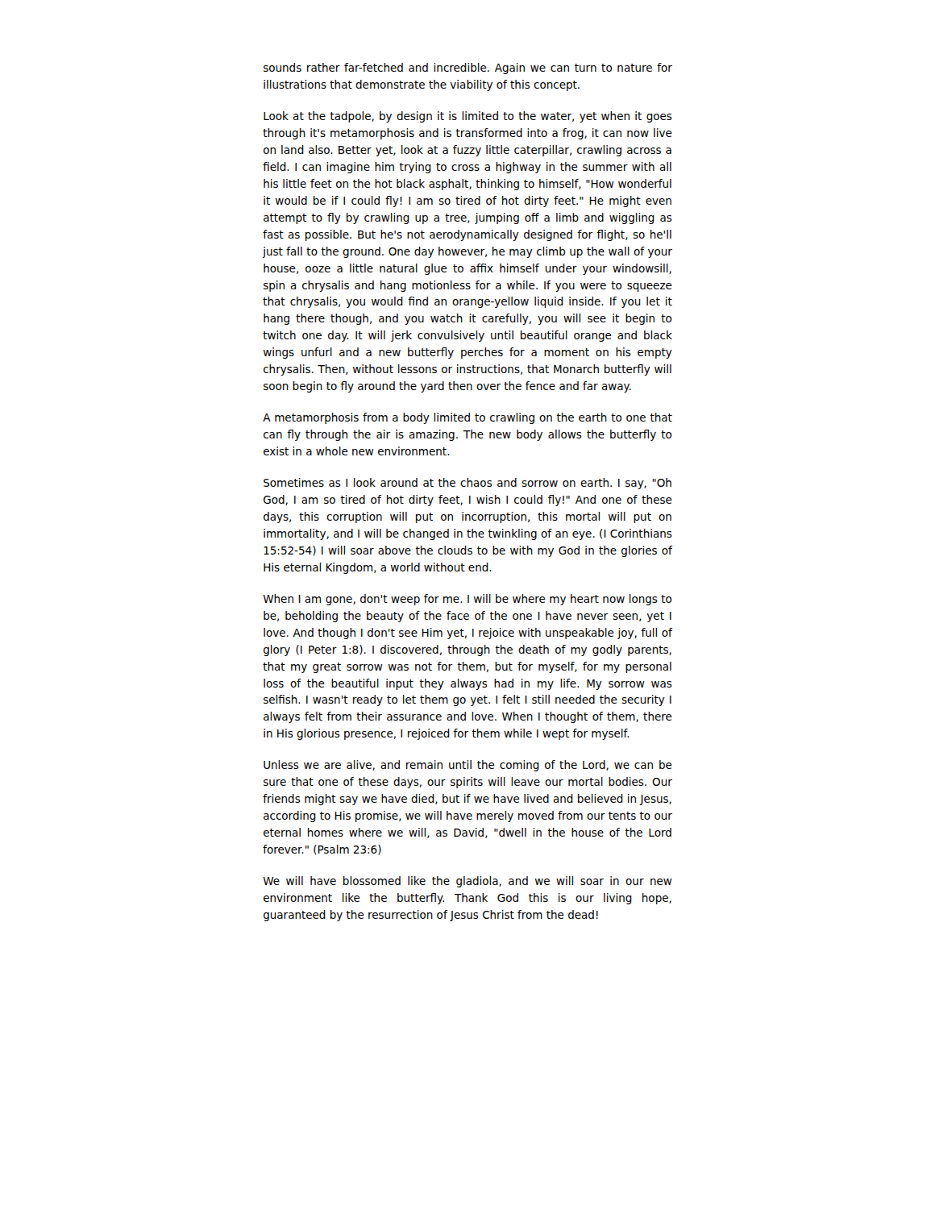sounds rather far-fetched and incredible. Again we can turn to nature for illustrations that demonstrate the viability of this concept.
Look at the tadpole, by design it is limited to the water, yet when it goes through it's metamorphosis and is transformed into a frog, it can now live on land also. Better yet, look at a fuzzy little caterpillar, crawling across a field. I can imagine him trying to cross a highway in the summer with all his little feet on the hot black asphalt, thinking to himself, "How wonderful it would be if I could fly! I am so tired of hot dirty feet." He might even attempt to fly by crawling up a tree, jumping off a limb and wiggling as fast as possible. But he's not aerodynamically designed for flight, so he'll just fall to the ground. One day however, he may climb up the wall of your house, ooze a little natural glue to affix himself under your windowsill, spin a chrysalis and hang motionless for a while. If you were to squeeze that chrysalis, you would find an orange-yellow liquid inside. If you let it hang there though, and you watch it carefully, you will see it begin to twitch one day. It will jerk convulsively until beautiful orange and black wings unfurl and a new butterfly perches for a moment on his empty chrysalis. Then, without lessons or instructions, that Monarch butterfly will soon begin to fly around the yard then over the fence and far away.
A metamorphosis from a body limited to crawling on the earth to one that can fly through the air is amazing. The new body allows the butterfly to exist in a whole new environment.
Sometimes as I look around at the chaos and sorrow on earth. I say, "Oh God, I am so tired of hot dirty feet, I wish I could fly!" And one of these days, this corruption will put on incorruption, this mortal will put on immortality, and I will be changed in the twinkling of an eye. (I Corinthians 15:52-54) I will soar above the clouds to be with my God in the glories of His eternal Kingdom, a world without end.
When I am gone, don't weep for me. I will be where my heart now longs to be, beholding the beauty of the face of the one I have never seen, yet I love. And though I don't see Him yet, I rejoice with unspeakable joy, full of glory (I Peter 1:8). I discovered, through the death of my godly parents, that my great sorrow was not for them, but for myself, for my personal loss of the beautiful input they always had in my life. My sorrow was selfish. I wasn't ready to let them go yet. I felt I still needed the security I always felt from their assurance and love. When I thought of them, there in His glorious presence, I rejoiced for them while I wept for myself.
Unless we are alive, and remain until the coming of the Lord, we can be sure that one of these days, our spirits will leave our mortal bodies. Our friends might say we have died, but if we have lived and believed in Jesus, according to His promise, we will have merely moved from our tents to our eternal homes where we will, as David, "dwell in the house of the Lord forever." (Psalm 23:6)
We will have blossomed like the gladiola, and we will soar in our new environment like the butterfly. Thank God this is our living hope, guaranteed by the resurrection of Jesus Christ from the dead!